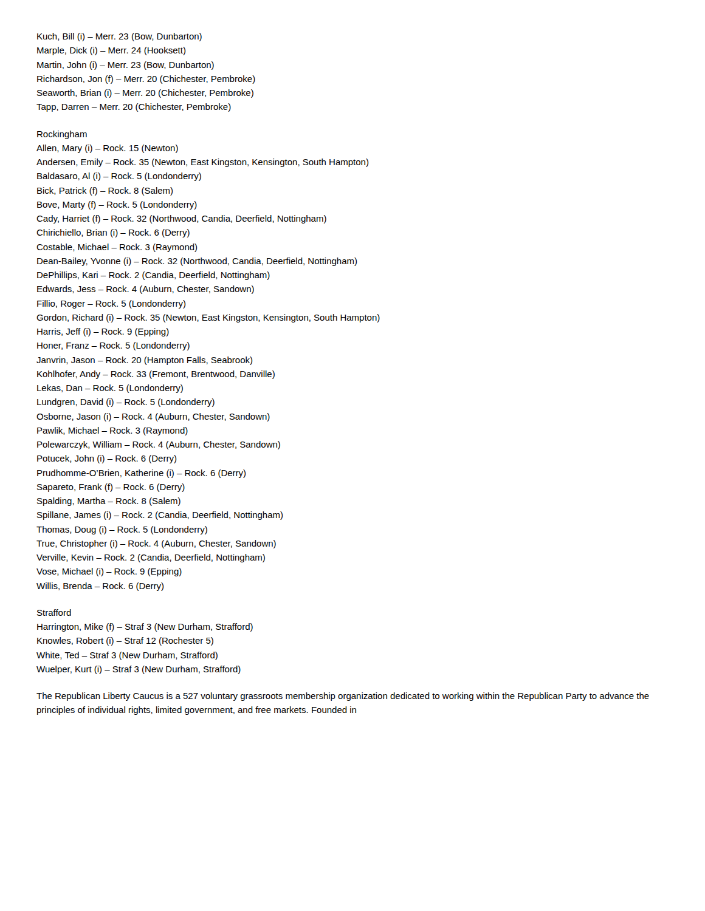Kuch, Bill (i) – Merr. 23 (Bow, Dunbarton)
Marple, Dick (i) – Merr. 24 (Hooksett)
Martin, John (i) – Merr. 23 (Bow, Dunbarton)
Richardson, Jon (f) – Merr. 20 (Chichester, Pembroke)
Seaworth, Brian (i) – Merr. 20 (Chichester, Pembroke)
Tapp, Darren – Merr. 20 (Chichester, Pembroke)
Rockingham
Allen, Mary (i) – Rock. 15 (Newton)
Andersen, Emily – Rock. 35 (Newton, East Kingston, Kensington, South Hampton)
Baldasaro, Al (i) – Rock. 5 (Londonderry)
Bick, Patrick (f) – Rock. 8 (Salem)
Bove, Marty (f) – Rock. 5 (Londonderry)
Cady, Harriet (f) – Rock. 32 (Northwood, Candia, Deerfield, Nottingham)
Chirichiello, Brian (i) – Rock. 6 (Derry)
Costable, Michael – Rock. 3 (Raymond)
Dean-Bailey, Yvonne (i) – Rock. 32 (Northwood, Candia, Deerfield, Nottingham)
DePhillips, Kari – Rock. 2 (Candia, Deerfield, Nottingham)
Edwards, Jess – Rock. 4 (Auburn, Chester, Sandown)
Fillio, Roger – Rock. 5 (Londonderry)
Gordon, Richard (i) – Rock. 35 (Newton, East Kingston, Kensington, South Hampton)
Harris, Jeff (i) – Rock. 9 (Epping)
Honer, Franz – Rock. 5 (Londonderry)
Janvrin, Jason – Rock. 20 (Hampton Falls, Seabrook)
Kohlhofer, Andy – Rock. 33 (Fremont, Brentwood, Danville)
Lekas, Dan – Rock. 5 (Londonderry)
Lundgren, David (i) – Rock. 5 (Londonderry)
Osborne, Jason (i) – Rock. 4 (Auburn, Chester, Sandown)
Pawlik, Michael – Rock. 3 (Raymond)
Polewarczyk, William – Rock. 4 (Auburn, Chester, Sandown)
Potucek, John (i) – Rock. 6 (Derry)
Prudhomme-O’Brien, Katherine (i) – Rock. 6 (Derry)
Sapareto, Frank (f) – Rock. 6 (Derry)
Spalding, Martha – Rock. 8 (Salem)
Spillane, James (i) – Rock. 2 (Candia, Deerfield, Nottingham)
Thomas, Doug (i) – Rock. 5 (Londonderry)
True, Christopher (i) – Rock. 4 (Auburn, Chester, Sandown)
Verville, Kevin – Rock. 2 (Candia, Deerfield, Nottingham)
Vose, Michael (i) – Rock. 9 (Epping)
Willis, Brenda – Rock. 6 (Derry)
Strafford
Harrington, Mike (f) – Straf 3 (New Durham, Strafford)
Knowles, Robert (i) – Straf 12 (Rochester 5)
White, Ted – Straf 3 (New Durham, Strafford)
Wuelper, Kurt (i) – Straf 3 (New Durham, Strafford)
The Republican Liberty Caucus is a 527 voluntary grassroots membership organization dedicated to working within the Republican Party to advance the principles of individual rights, limited government, and free markets. Founded in